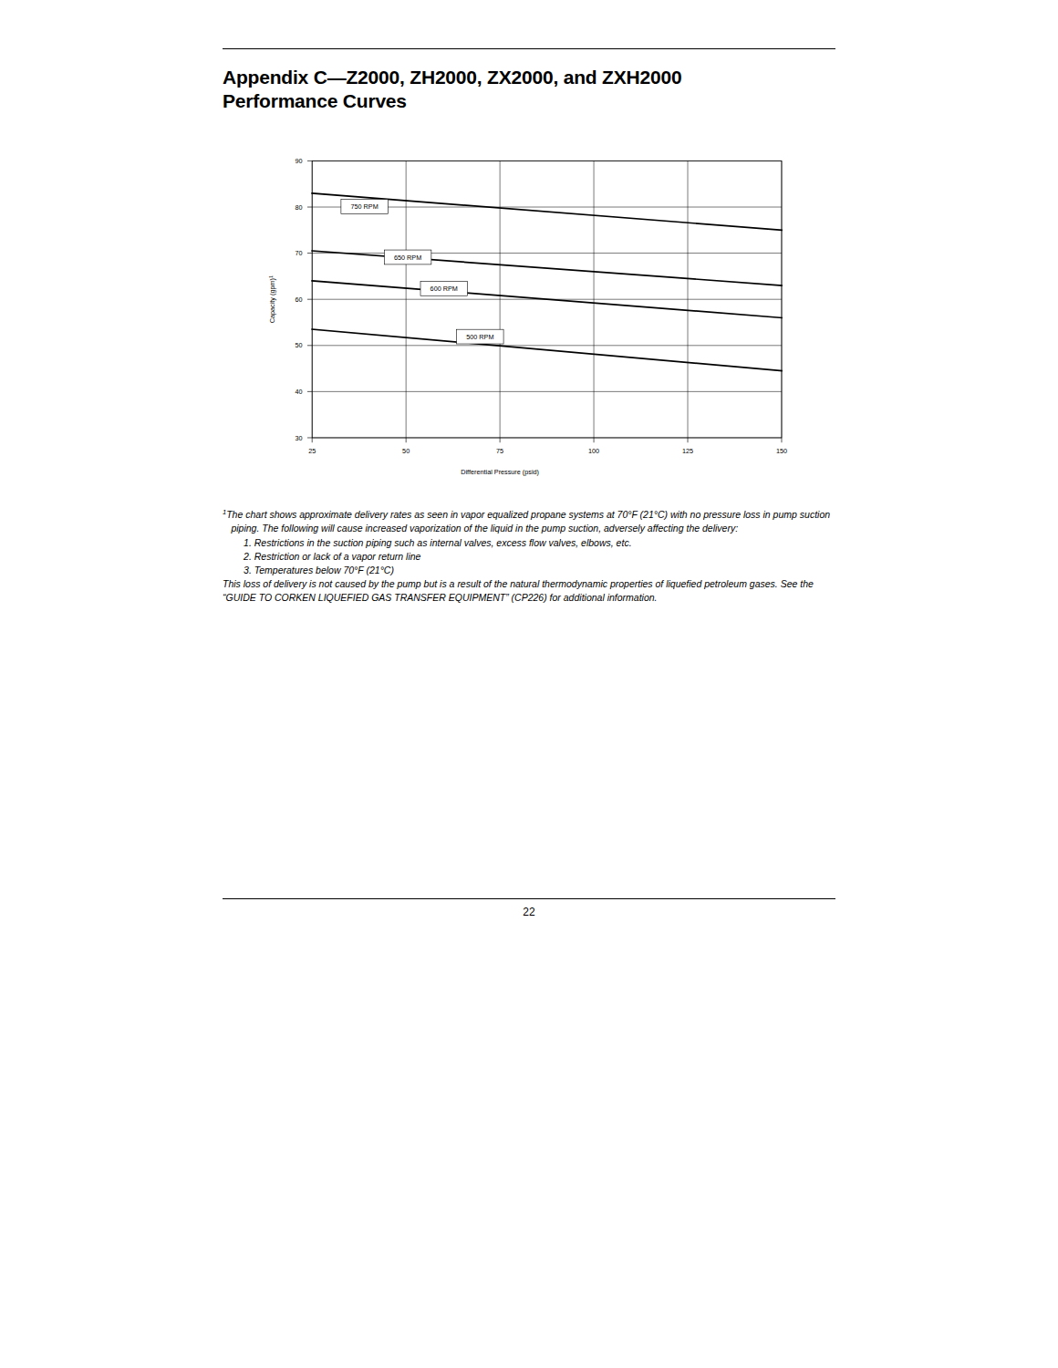Appendix C—Z2000, ZH2000, ZX2000, and ZXH2000
Performance Curves
Plot geometry (user units): x: 25 psid -> 120 ; 150 psid -> 900 (scale: 6.24 px per psid) y: 30 gpm -> 500 ; 90 gpm -> 40 (scale: 7.6667 px per gpm) Z2000 series performance curves 90 80 70 60 50 40 30 25 50 75 100 125 150 Differential Pressure (psid) Capacity (gpm)1 750 RPM 650 RPM 600 RPM 500 RPM
1The chart shows approximate delivery rates as seen in vapor equalized propane systems at 70°F (21°C) with no pressure loss in pump suction piping. The following will cause increased vaporization of the liquid in the pump suction, adversely affecting the delivery:
1. Restrictions in the suction piping such as internal valves, excess flow valves, elbows, etc.
2. Restriction or lack of a vapor return line
3. Temperatures below 70°F (21°C)
This loss of delivery is not caused by the pump but is a result of the natural thermodynamic properties of liquefied petroleum gases. See the “GUIDE TO CORKEN LIQUEFIED GAS TRANSFER EQUIPMENT” (CP226) for additional information.
22